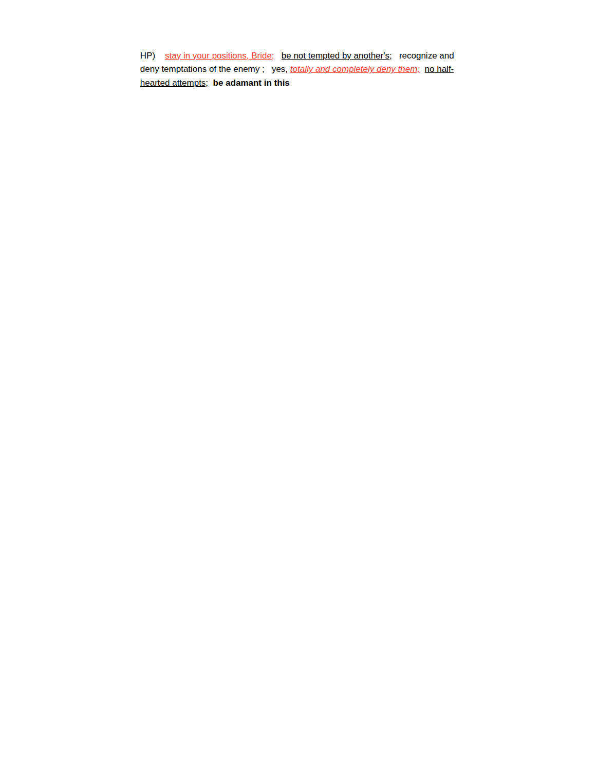HP) stay in your positions, Bride; be not tempted by another's; recognize and deny temptations of the enemy ; yes, totally and completely deny them; no half-hearted attempts; be adamant in this